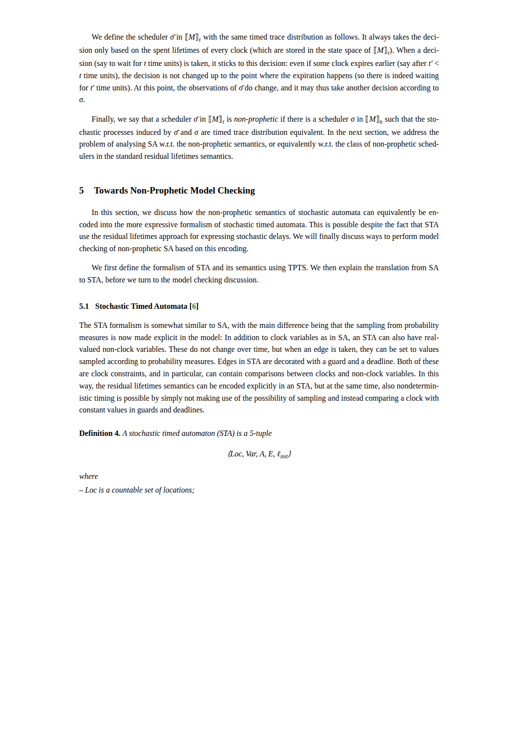We define the scheduler σ̄ in ⟦M⟧r with the same timed trace distribution as follows. It always takes the decision only based on the spent lifetimes of every clock (which are stored in the state space of ⟦M⟧r). When a decision (say to wait for t time units) is taken, it sticks to this decision: even if some clock expires earlier (say after t′ < t time units), the decision is not changed up to the point where the expiration happens (so there is indeed waiting for t′ time units). At this point, the observations of σ̄ do change, and it may thus take another decision according to σ.
Finally, we say that a scheduler σ̄ in ⟦M⟧r is non-prophetic if there is a scheduler σ in ⟦M⟧n such that the stochastic processes induced by σ̄ and σ are timed trace distribution equivalent. In the next section, we address the problem of analysing SA w.r.t. the non-prophetic semantics, or equivalently w.r.t. the class of non-prophetic schedulers in the standard residual lifetimes semantics.
5 Towards Non-Prophetic Model Checking
In this section, we discuss how the non-prophetic semantics of stochastic automata can equivalently be encoded into the more expressive formalism of stochastic timed automata. This is possible despite the fact that STA use the residual lifetimes approach for expressing stochastic delays. We will finally discuss ways to perform model checking of non-prophetic SA based on this encoding.
We first define the formalism of STA and its semantics using TPTS. We then explain the translation from SA to STA, before we turn to the model checking discussion.
5.1 Stochastic Timed Automata [6]
The STA formalism is somewhat similar to SA, with the main difference being that the sampling from probability measures is now made explicit in the model: In addition to clock variables as in SA, an STA can also have real-valued non-clock variables. These do not change over time, but when an edge is taken, they can be set to values sampled according to probability measures. Edges in STA are decorated with a guard and a deadline. Both of these are clock constraints, and in particular, can contain comparisons between clocks and non-clock variables. In this way, the residual lifetimes semantics can be encoded explicitly in an STA, but at the same time, also nondeterministic timing is possible by simply not making use of the possibility of sampling and instead comparing a clock with constant values in guards and deadlines.
Definition 4. A stochastic timed automaton (STA) is a 5-tuple
⟨Loc, Var, A, E, ℓinit⟩
where
Loc is a countable set of locations;